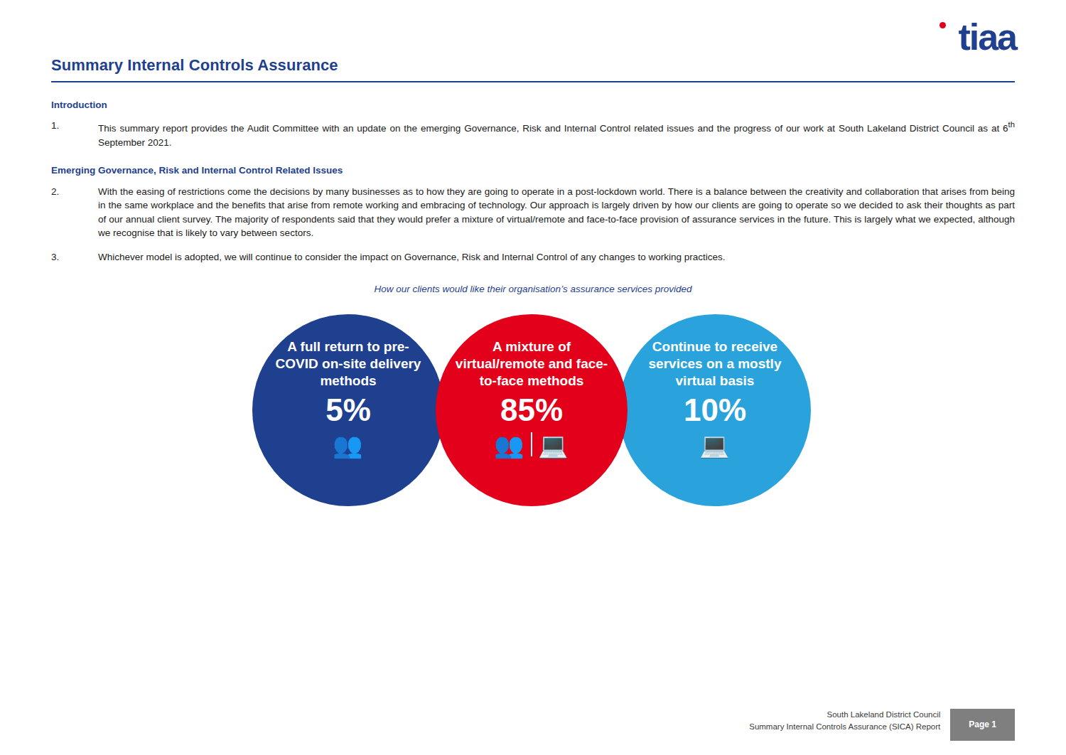tiaa
Summary Internal Controls Assurance
Introduction
1.
This summary report provides the Audit Committee with an update on the emerging Governance, Risk and Internal Control related issues and the progress of our work at South Lakeland District Council as at 6th September 2021.
Emerging Governance, Risk and Internal Control Related Issues
2.
With the easing of restrictions come the decisions by many businesses as to how they are going to operate in a post-lockdown world. There is a balance between the creativity and collaboration that arises from being in the same workplace and the benefits that arise from remote working and embracing of technology. Our approach is largely driven by how our clients are going to operate so we decided to ask their thoughts as part of our annual client survey. The majority of respondents said that they would prefer a mixture of virtual/remote and face-to-face provision of assurance services in the future. This is largely what we expected, although we recognise that is likely to vary between sectors.
3.
Whichever model is adopted, we will continue to consider the impact on Governance, Risk and Internal Control of any changes to working practices.
How our clients would like their organisation’s assurance services provided
A full return to pre-COVID on-site delivery methods
5%
👥
A mixture of virtual/remote and face-to-face methods
85%
👥 💻
Continue to receive services on a mostly virtual basis
10%
💻
South Lakeland District Council
Summary Internal Controls Assurance (SICA) Report
Page 1